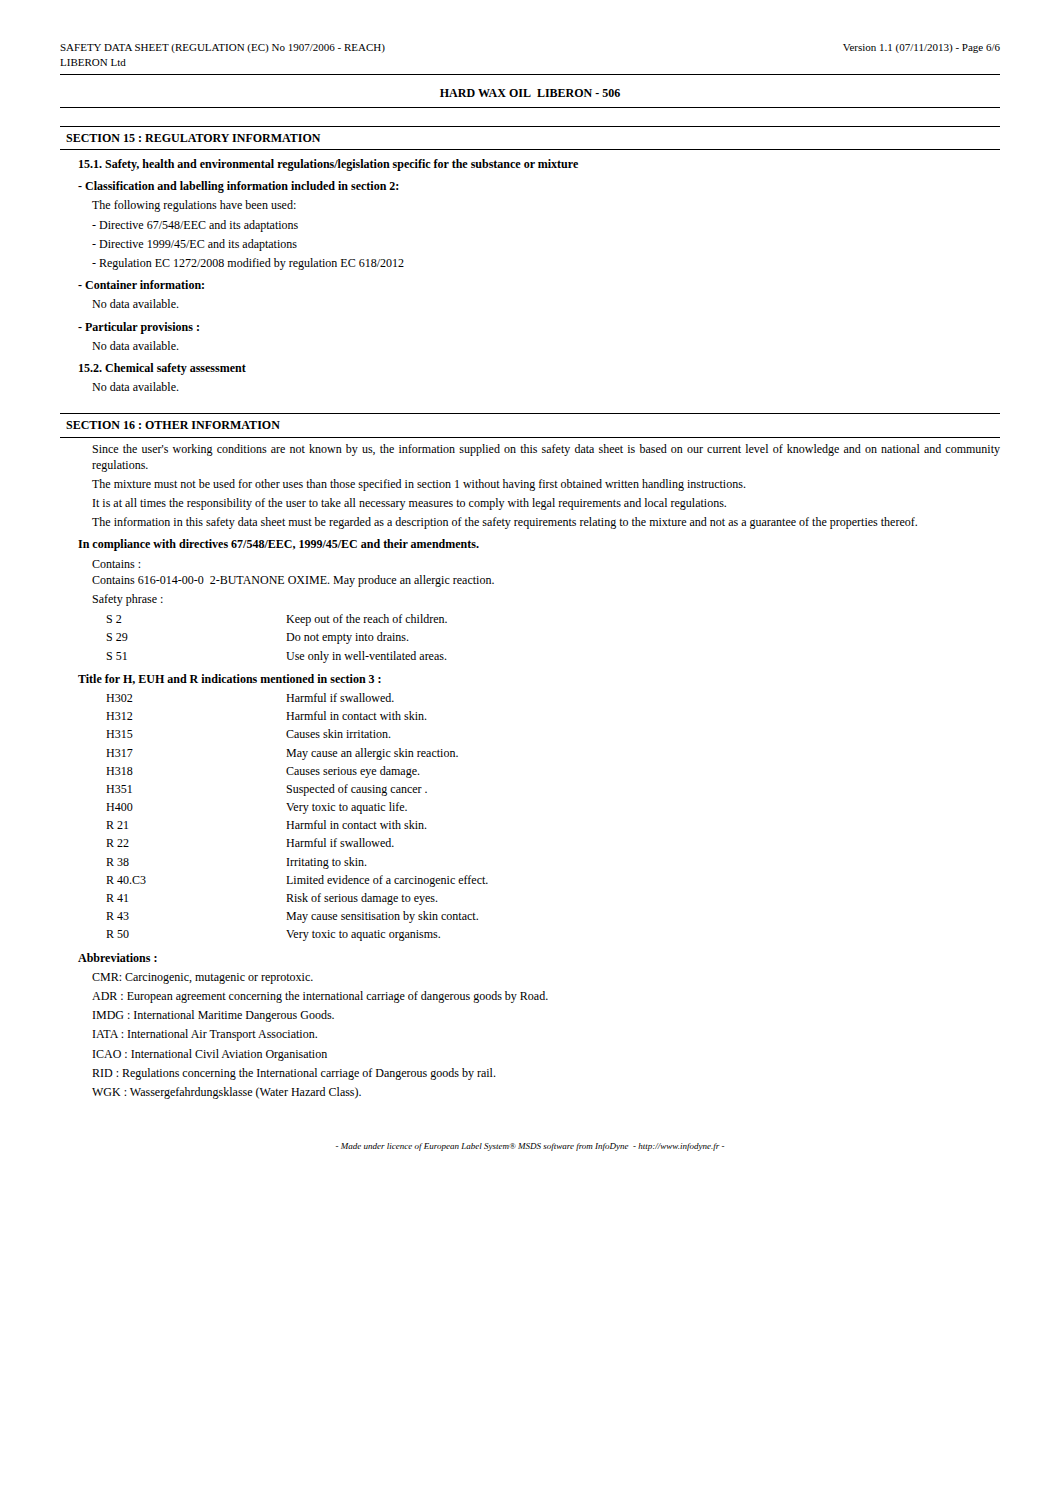SAFETY DATA SHEET (REGULATION (EC) No 1907/2006 - REACH)
LIBERON Ltd
Version 1.1 (07/11/2013) - Page 6/6
HARD WAX OIL LIBERON - 506
SECTION 15 : REGULATORY INFORMATION
15.1. Safety, health and environmental regulations/legislation specific for the substance or mixture
- Classification and labelling information included in section 2:
The following regulations have been used:
- Directive 67/548/EEC and its adaptations
- Directive 1999/45/EC and its adaptations
- Regulation EC 1272/2008 modified by regulation EC 618/2012
- Container information:
No data available.
- Particular provisions :
No data available.
15.2. Chemical safety assessment
No data available.
SECTION 16 : OTHER INFORMATION
Since the user's working conditions are not known by us, the information supplied on this safety data sheet is based on our current level of knowledge and on national and community regulations.
The mixture must not be used for other uses than those specified in section 1 without having first obtained written handling instructions.
It is at all times the responsibility of the user to take all necessary measures to comply with legal requirements and local regulations.
The information in this safety data sheet must be regarded as a description of the safety requirements relating to the mixture and not as a guarantee of the properties thereof.
In compliance with directives 67/548/EEC, 1999/45/EC and their amendments.
Contains :
Contains 616-014-00-0 2-BUTANONE OXIME. May produce an allergic reaction.
Safety phrase :
| S 2 | Keep out of the reach of children. |
| S 29 | Do not empty into drains. |
| S 51 | Use only in well-ventilated areas. |
Title for H, EUH and R indications mentioned in section 3 :
| H302 | Harmful if swallowed. |
| H312 | Harmful in contact with skin. |
| H315 | Causes skin irritation. |
| H317 | May cause an allergic skin reaction. |
| H318 | Causes serious eye damage. |
| H351 | Suspected of causing cancer . |
| H400 | Very toxic to aquatic life. |
| R 21 | Harmful in contact with skin. |
| R 22 | Harmful if swallowed. |
| R 38 | Irritating to skin. |
| R 40.C3 | Limited evidence of a carcinogenic effect. |
| R 41 | Risk of serious damage to eyes. |
| R 43 | May cause sensitisation by skin contact. |
| R 50 | Very toxic to aquatic organisms. |
Abbreviations :
CMR: Carcinogenic, mutagenic or reprotoxic.
ADR : European agreement concerning the international carriage of dangerous goods by Road.
IMDG : International Maritime Dangerous Goods.
IATA : International Air Transport Association.
ICAO : International Civil Aviation Organisation
RID : Regulations concerning the International carriage of Dangerous goods by rail.
WGK : Wassergefahrdungsklasse (Water Hazard Class).
- Made under licence of European Label System® MSDS software from InfoDyne - http://www.infodyne.fr -